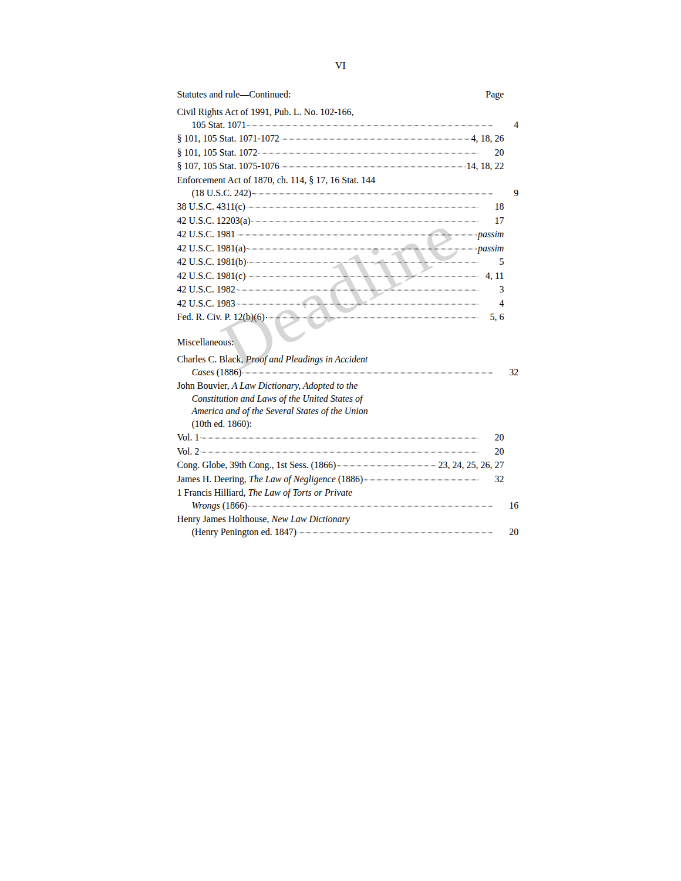Deadline
VI
Statutes and rule—Continued: Page
Civil Rights Act of 1991, Pub. L. No. 102-166, 105 Stat. 1071 4
§ 101, 105 Stat. 1071-1072 4, 18, 26
§ 101, 105 Stat. 1072 20
§ 107, 105 Stat. 1075-1076 14, 18, 22
Enforcement Act of 1870, ch. 114, § 17, 16 Stat. 144 (18 U.S.C. 242) 9
38 U.S.C. 4311(c) 18
42 U.S.C. 12203(a) 17
42 U.S.C. 1981 passim
42 U.S.C. 1981(a) passim
42 U.S.C. 1981(b) 5
42 U.S.C. 1981(c) 4, 11
42 U.S.C. 1982 3
42 U.S.C. 1983 4
Fed. R. Civ. P. 12(b)(6) 5, 6
Miscellaneous:
Charles C. Black, Proof and Pleadings in Accident Cases (1886) 32
John Bouvier, A Law Dictionary, Adopted to the Constitution and Laws of the United States of America and of the Several States of the Union (10th ed. 1860):
Vol. 1 20
Vol. 2 20
Cong. Globe, 39th Cong., 1st Sess. (1866) 23, 24, 25, 26, 27
James H. Deering, The Law of Negligence (1886) 32
1 Francis Hilliard, The Law of Torts or Private Wrongs (1866) 16
Henry James Holthouse, New Law Dictionary (Henry Penington ed. 1847) 20